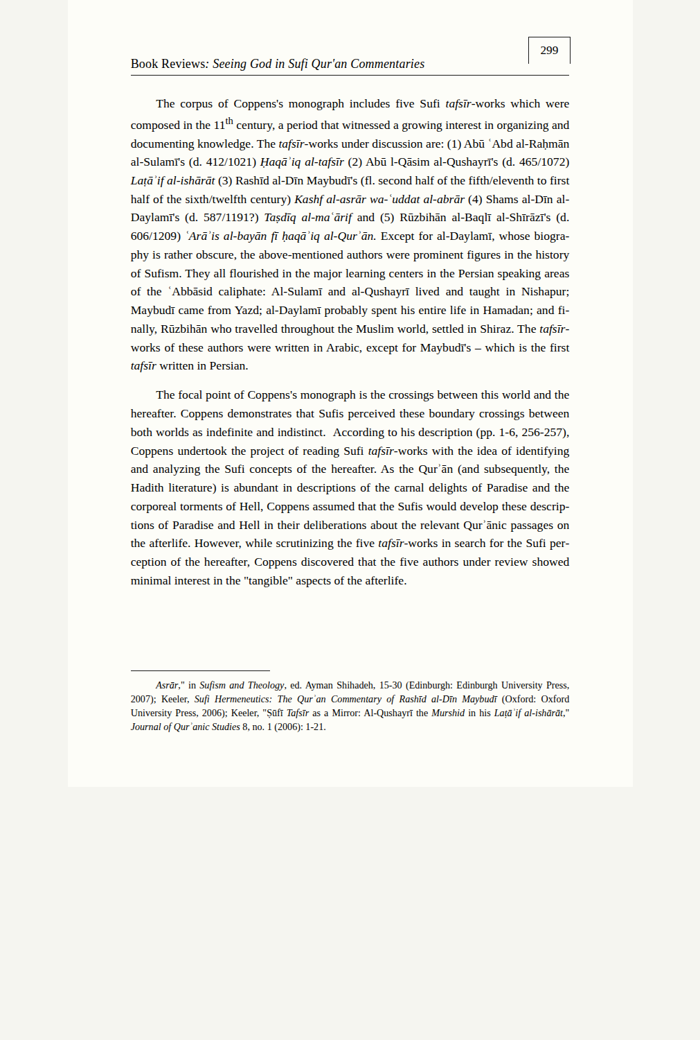299
Book Reviews: Seeing God in Sufi Qur'an Commentaries
The corpus of Coppens's monograph includes five Sufi tafsīr-works which were composed in the 11th century, a period that witnessed a growing interest in organizing and documenting knowledge. The tafsīr-works under discussion are: (1) Abū ʿAbd al-Raḥmān al-Sulamī's (d. 412/1021) Ḥaqāʾiq al-tafsīr (2) Abū l-Qāsim al-Qushayrī's (d. 465/1072) Laṭāʾif al-ishārāt (3) Rashīd al-Dīn Maybudī's (fl. second half of the fifth/eleventh to first half of the sixth/twelfth century) Kashf al-asrār wa-ʿuddat al-abrār (4) Shams al-Dīn al-Daylamī's (d. 587/1191?) Taṣdīq al-maʿārif and (5) Rūzbihān al-Baqlī al-Shīrāzī's (d. 606/1209) ʿArāʾis al-bayān fī ḥaqāʾiq al-Qurʾān. Except for al-Daylamī, whose biography is rather obscure, the above-mentioned authors were prominent figures in the history of Sufism. They all flourished in the major learning centers in the Persian speaking areas of the ʿAbbāsid caliphate: Al-Sulamī and al-Qushayrī lived and taught in Nishapur; Maybudī came from Yazd; al-Daylamī probably spent his entire life in Hamadan; and finally, Rūzbihān who travelled throughout the Muslim world, settled in Shiraz. The tafsīr-works of these authors were written in Arabic, except for Maybudī's – which is the first tafsīr written in Persian.
The focal point of Coppens's monograph is the crossings between this world and the hereafter. Coppens demonstrates that Sufis perceived these boundary crossings between both worlds as indefinite and indistinct. According to his description (pp. 1-6, 256-257), Coppens undertook the project of reading Sufi tafsīr-works with the idea of identifying and analyzing the Sufi concepts of the hereafter. As the Qurʾān (and subsequently, the Hadith literature) is abundant in descriptions of the carnal delights of Paradise and the corporeal torments of Hell, Coppens assumed that the Sufis would develop these descriptions of Paradise and Hell in their deliberations about the relevant Qurʾānic passages on the afterlife. However, while scrutinizing the five tafsīr-works in search for the Sufi perception of the hereafter, Coppens discovered that the five authors under review showed minimal interest in the "tangible" aspects of the afterlife.
Asrār," in Sufism and Theology, ed. Ayman Shihadeh, 15-30 (Edinburgh: Edinburgh University Press, 2007); Keeler, Sufi Hermeneutics: The Qurʾan Commentary of Rashīd al-Dīn Maybudī (Oxford: Oxford University Press, 2006); Keeler, "Ṣūfī Tafsīr as a Mirror: Al-Qushayrī the Murshid in his Laṭāʾif al-ishārāt," Journal of Qurʾanic Studies 8, no. 1 (2006): 1-21.